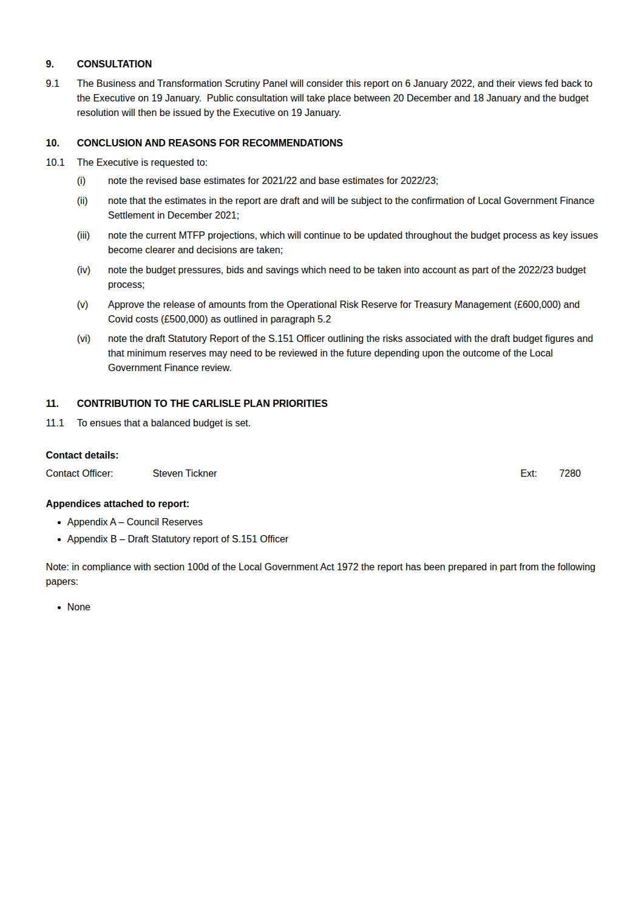9. CONSULTATION
9.1 The Business and Transformation Scrutiny Panel will consider this report on 6 January 2022, and their views fed back to the Executive on 19 January. Public consultation will take place between 20 December and 18 January and the budget resolution will then be issued by the Executive on 19 January.
10. CONCLUSION AND REASONS FOR RECOMMENDATIONS
10.1 The Executive is requested to:
(i) note the revised base estimates for 2021/22 and base estimates for 2022/23;
(ii) note that the estimates in the report are draft and will be subject to the confirmation of Local Government Finance Settlement in December 2021;
(iii) note the current MTFP projections, which will continue to be updated throughout the budget process as key issues become clearer and decisions are taken;
(iv) note the budget pressures, bids and savings which need to be taken into account as part of the 2022/23 budget process;
(v) Approve the release of amounts from the Operational Risk Reserve for Treasury Management (£600,000) and Covid costs (£500,000) as outlined in paragraph 5.2
(vi) note the draft Statutory Report of the S.151 Officer outlining the risks associated with the draft budget figures and that minimum reserves may need to be reviewed in the future depending upon the outcome of the Local Government Finance review.
11. CONTRIBUTION TO THE CARLISLE PLAN PRIORITIES
11.1 To ensues that a balanced budget is set.
Contact details:
Contact Officer: Steven Tickner Ext: 7280
Appendices attached to report:
Appendix A – Council Reserves
Appendix B – Draft Statutory report of S.151 Officer
Note: in compliance with section 100d of the Local Government Act 1972 the report has been prepared in part from the following papers:
None